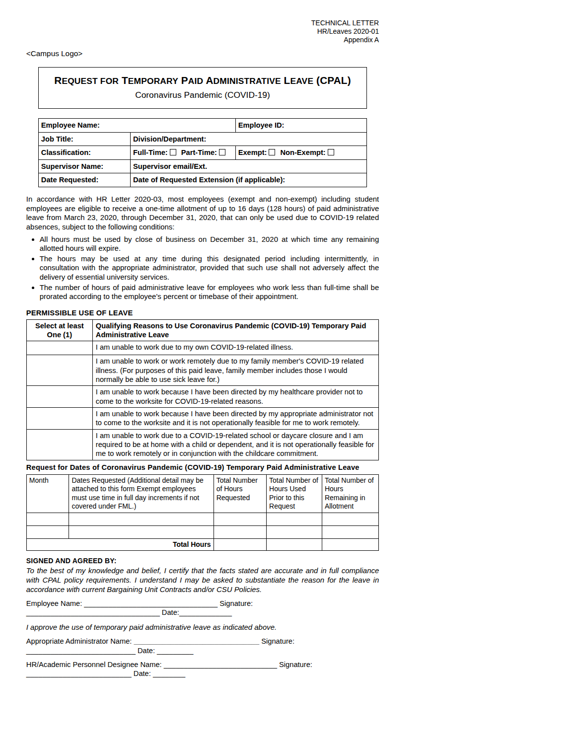TECHNICAL LETTER
HR/Leaves 2020-01
Appendix A
<Campus Logo>
REQUEST FOR TEMPORARY PAID ADMINISTRATIVE LEAVE (CPAL)
Coronavirus Pandemic (COVID-19)
| Employee Name: | Employee ID: |
| Job Title: | Division/Department: |
| Classification: | Full-Time: Part-Time: | Exempt: Non-Exempt: |
| Supervisor Name: | Supervisor email/Ext. |
| Date Requested: | Date of Requested Extension (if applicable): |
In accordance with HR Letter 2020-03, most employees (exempt and non-exempt) including student employees are eligible to receive a one-time allotment of up to 16 days (128 hours) of paid administrative leave from March 23, 2020, through December 31, 2020, that can only be used due to COVID-19 related absences, subject to the following conditions:
All hours must be used by close of business on December 31, 2020 at which time any remaining allotted hours will expire.
The hours may be used at any time during this designated period including intermittently, in consultation with the appropriate administrator, provided that such use shall not adversely affect the delivery of essential university services.
The number of hours of paid administrative leave for employees who work less than full-time shall be prorated according to the employee's percent or timebase of their appointment.
Permissible Use of Leave
| Select at least One (1) | Qualifying Reasons to Use Coronavirus Pandemic (COVID-19) Temporary Paid Administrative Leave |
| --- | --- |
| | I am unable to work due to my own COVID-19-related illness. |
| | I am unable to work or work remotely due to my family member's COVID-19 related illness. (For purposes of this paid leave, family member includes those I would normally be able to use sick leave for.) |
| | I am unable to work because I have been directed by my healthcare provider not to come to the worksite for COVID-19-related reasons. |
| | I am unable to work because I have been directed by my appropriate administrator not to come to the worksite and it is not operationally feasible for me to work remotely. |
| | I am unable to work due to a COVID-19-related school or daycare closure and I am required to be at home with a child or dependent, and it is not operationally feasible for me to work remotely or in conjunction with the childcare commitment. |
Request for Dates of Coronavirus Pandemic (COVID-19) Temporary Paid Administrative Leave
| Month | Dates Requested (Additional detail may be attached to this form Exempt employees must use time in full day increments if not covered under FML.) | Total Number of Hours Requested | Total Number of Hours Used Prior to this Request | Total Number of Hours Remaining in Allotment |
| --- | --- | --- | --- | --- |
| Total Hours | | | |
Signed and Agreed by:
To the best of my knowledge and belief, I certify that the facts stated are accurate and in full compliance with CPAL policy requirements. I understand I may be asked to substantiate the reason for the leave in accordance with current Bargaining Unit Contracts and/or CSU Policies.
Employee Name: _________________________________ Signature: _________________________________ Date:_____________
I approve the use of temporary paid administrative leave as indicated above.
Appropriate Administrator Name: _______________________________ Signature: ___________________________ Date: _________
HR/Academic Personnel Designee Name: ____________________________ Signature: __________________________ Date: ________